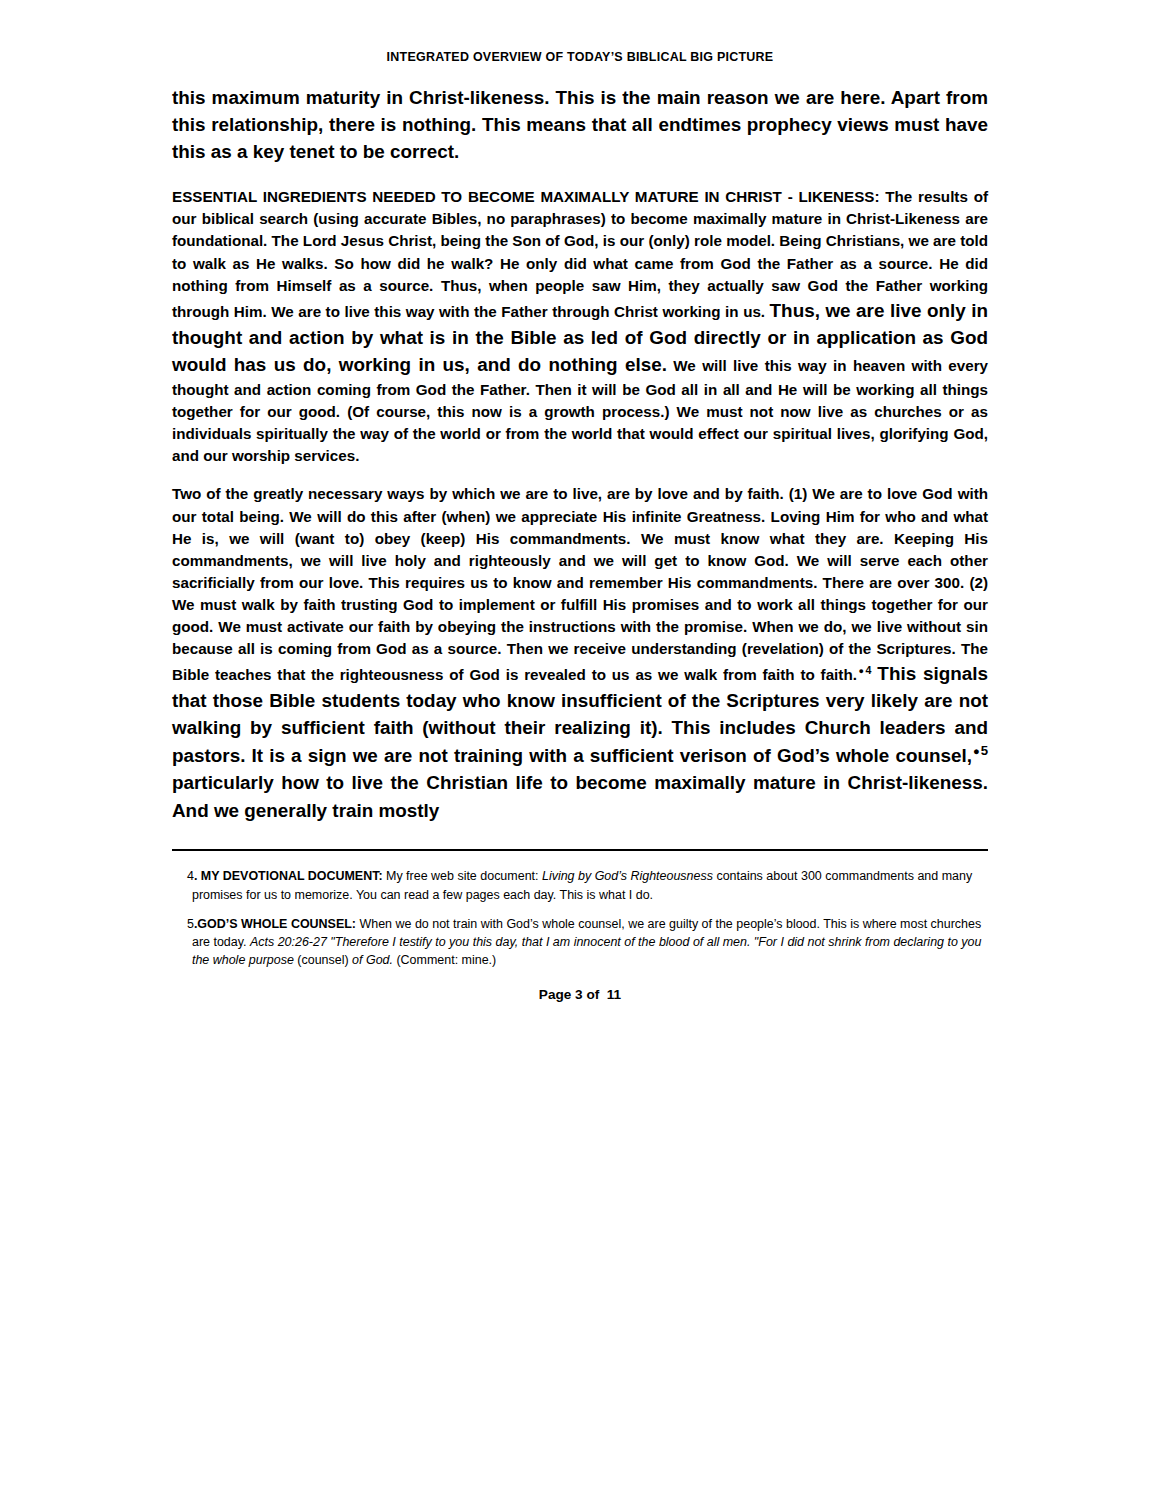INTEGRATED OVERVIEW OF TODAY’S BIBLICAL BIG PICTURE
this maximum maturity in Christ-likeness. This is the main reason we are here. Apart from this relationship, there is nothing. This means that all endtimes prophecy views must have this as a key tenet to be correct.
ESSENTIAL INGREDIENTS NEEDED TO BECOME MAXIMALLY MATURE IN CHRIST - LIKENESS: The results of our biblical search (using accurate Bibles, no paraphrases) to become maximally mature in Christ-Likeness are foundational. The Lord Jesus Christ, being the Son of God, is our (only) role model. Being Christians, we are told to walk as He walks. So how did he walk? He only did what came from God the Father as a source. He did nothing from Himself as a source. Thus, when people saw Him, they actually saw God the Father working through Him. We are to live this way with the Father through Christ working in us. Thus, we are live only in thought and action by what is in the Bible as led of God directly or in application as God would has us do, working in us, and do nothing else. We will live this way in heaven with every thought and action coming from God the Father. Then it will be God all in all and He will be working all things together for our good. (Of course, this now is a growth process.) We must not now live as churches or as individuals spiritually the way of the world or from the world that would effect our spiritual lives, glorifying God, and our worship services.
Two of the greatly necessary ways by which we are to live, are by love and by faith. (1) We are to love God with our total being. We will do this after (when) we appreciate His infinite Greatness. Loving Him for who and what He is, we will (want to) obey (keep) His commandments. We must know what they are. Keeping His commandments, we will live holy and righteously and we will get to know God. We will serve each other sacrificially from our love. This requires us to know and remember His commandments. There are over 300. (2) We must walk by faith trusting God to implement or fulfill His promises and to work all things together for our good. We must activate our faith by obeying the instructions with the promise. When we do, we live without sin because all is coming from God as a source. Then we receive understanding (revelation) of the Scriptures. The Bible teaches that the righteousness of God is revealed to us as we walk from faith to faith.4 This signals that those Bible students today who know insufficient of the Scriptures very likely are not walking by sufficient faith (without their realizing it). This includes Church leaders and pastors. It is a sign we are not training with a sufficient verison of God’s whole counsel,5 particularly how to live the Christian life to become maximally mature in Christ-likeness. And we generally train mostly
4. MY DEVOTIONAL DOCUMENT: My free web site document: Living by God’s Righteousness contains about 300 commandments and many promises for us to memorize. You can read a few pages each day. This is what I do.
5.GOD’S WHOLE COUNSEL: When we do not train with God’s whole counsel, we are guilty of the people’s blood. This is where most churches are today. Acts 20:26-27 "Therefore I testify to you this day, that I am innocent of the blood of all men. "For I did not shrink from declaring to you the whole purpose (counsel) of God. (Comment: mine.)
Page 3 of 11